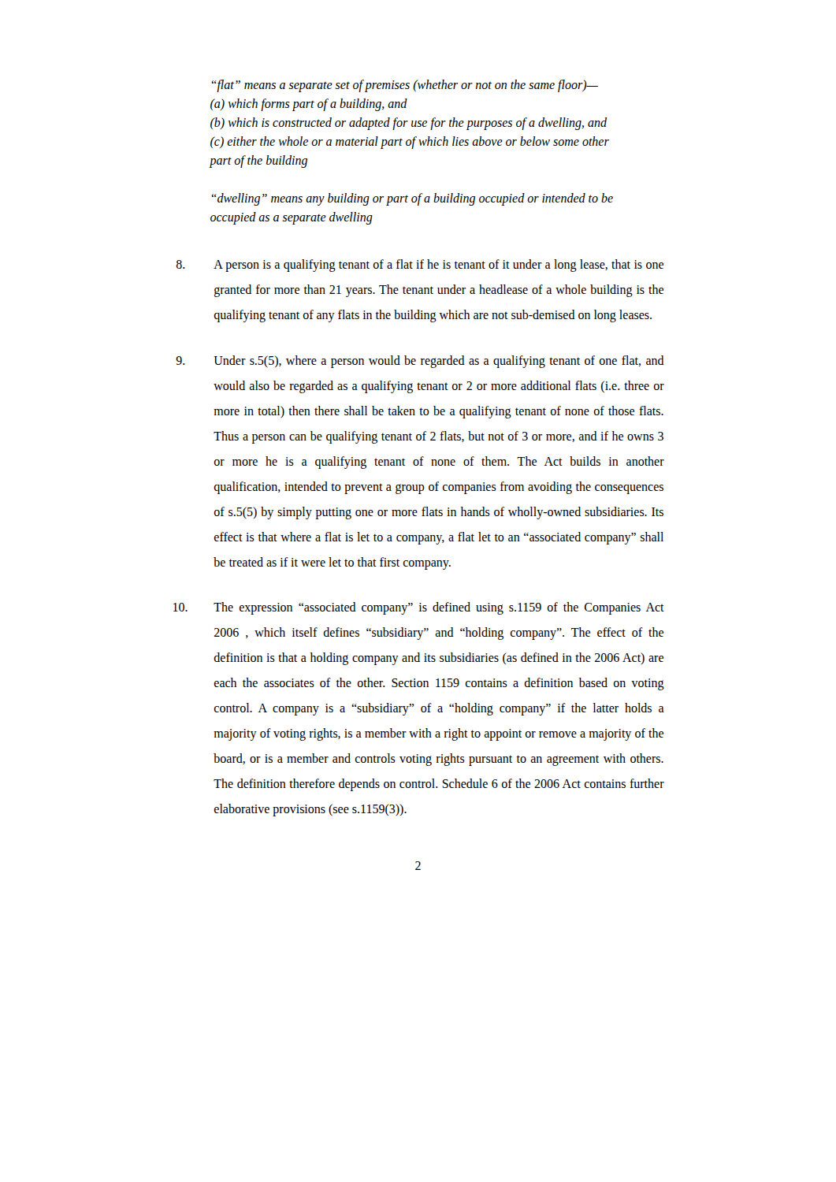“flat” means a separate set of premises (whether or not on the same floor)—
(a) which forms part of a building, and
(b) which is constructed or adapted for use for the purposes of a dwelling, and
(c) either the whole or a material part of which lies above or below some other part of the building
“dwelling” means any building or part of a building occupied or intended to be occupied as a separate dwelling
A person is a qualifying tenant of a flat if he is tenant of it under a long lease, that is one granted for more than 21 years. The tenant under a headlease of a whole building is the qualifying tenant of any flats in the building which are not sub-demised on long leases.
Under s.5(5), where a person would be regarded as a qualifying tenant of one flat, and would also be regarded as a qualifying tenant or 2 or more additional flats (i.e. three or more in total) then there shall be taken to be a qualifying tenant of none of those flats. Thus a person can be qualifying tenant of 2 flats, but not of 3 or more, and if he owns 3 or more he is a qualifying tenant of none of them. The Act builds in another qualification, intended to prevent a group of companies from avoiding the consequences of s.5(5) by simply putting one or more flats in hands of wholly-owned subsidiaries. Its effect is that where a flat is let to a company, a flat let to an “associated company” shall be treated as if it were let to that first company.
The expression “associated company” is defined using s.1159 of the Companies Act 2006 , which itself defines “subsidiary” and “holding company”. The effect of the definition is that a holding company and its subsidiaries (as defined in the 2006 Act) are each the associates of the other. Section 1159 contains a definition based on voting control. A company is a “subsidiary” of a “holding company” if the latter holds a majority of voting rights, is a member with a right to appoint or remove a majority of the board, or is a member and controls voting rights pursuant to an agreement with others. The definition therefore depends on control. Schedule 6 of the 2006 Act contains further elaborative provisions (see s.1159(3)).
2